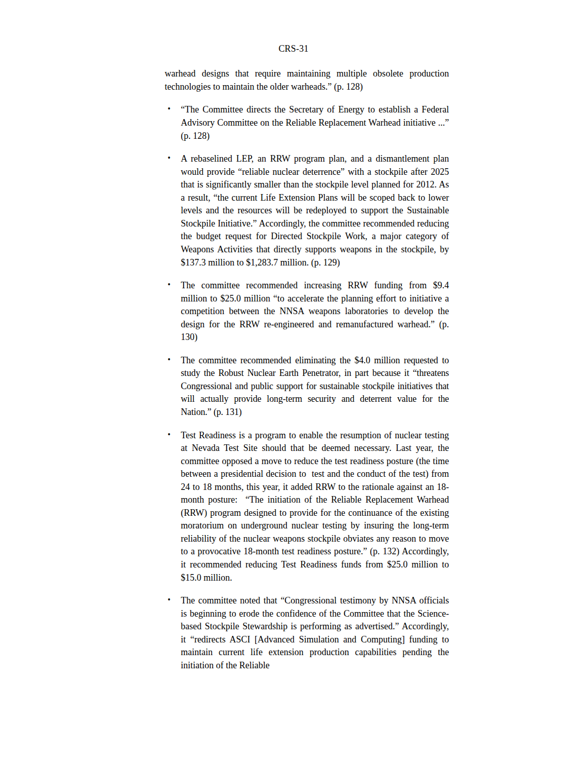CRS-31
warhead designs that require maintaining multiple obsolete production technologies to maintain the older warheads.” (p. 128)
“The Committee directs the Secretary of Energy to establish a Federal Advisory Committee on the Reliable Replacement Warhead initiative ...” (p. 128)
A rebaselined LEP, an RRW program plan, and a dismantlement plan would provide “reliable nuclear deterrence” with a stockpile after 2025 that is significantly smaller than the stockpile level planned for 2012. As a result, “the current Life Extension Plans will be scoped back to lower levels and the resources will be redeployed to support the Sustainable Stockpile Initiative.” Accordingly, the committee recommended reducing the budget request for Directed Stockpile Work, a major category of Weapons Activities that directly supports weapons in the stockpile, by $137.3 million to $1,283.7 million. (p. 129)
The committee recommended increasing RRW funding from $9.4 million to $25.0 million “to accelerate the planning effort to initiative a competition between the NNSA weapons laboratories to develop the design for the RRW re-engineered and remanufactured warhead.” (p. 130)
The committee recommended eliminating the $4.0 million requested to study the Robust Nuclear Earth Penetrator, in part because it “threatens Congressional and public support for sustainable stockpile initiatives that will actually provide long-term security and deterrent value for the Nation.” (p. 131)
Test Readiness is a program to enable the resumption of nuclear testing at Nevada Test Site should that be deemed necessary. Last year, the committee opposed a move to reduce the test readiness posture (the time between a presidential decision to test and the conduct of the test) from 24 to 18 months, this year, it added RRW to the rationale against an 18-month posture: “The initiation of the Reliable Replacement Warhead (RRW) program designed to provide for the continuance of the existing moratorium on underground nuclear testing by insuring the long-term reliability of the nuclear weapons stockpile obviates any reason to move to a provocative 18-month test readiness posture.” (p. 132) Accordingly, it recommended reducing Test Readiness funds from $25.0 million to $15.0 million.
The committee noted that “Congressional testimony by NNSA officials is beginning to erode the confidence of the Committee that the Science-based Stockpile Stewardship is performing as advertised.” Accordingly, it “redirects ASCI [Advanced Simulation and Computing] funding to maintain current life extension production capabilities pending the initiation of the Reliable